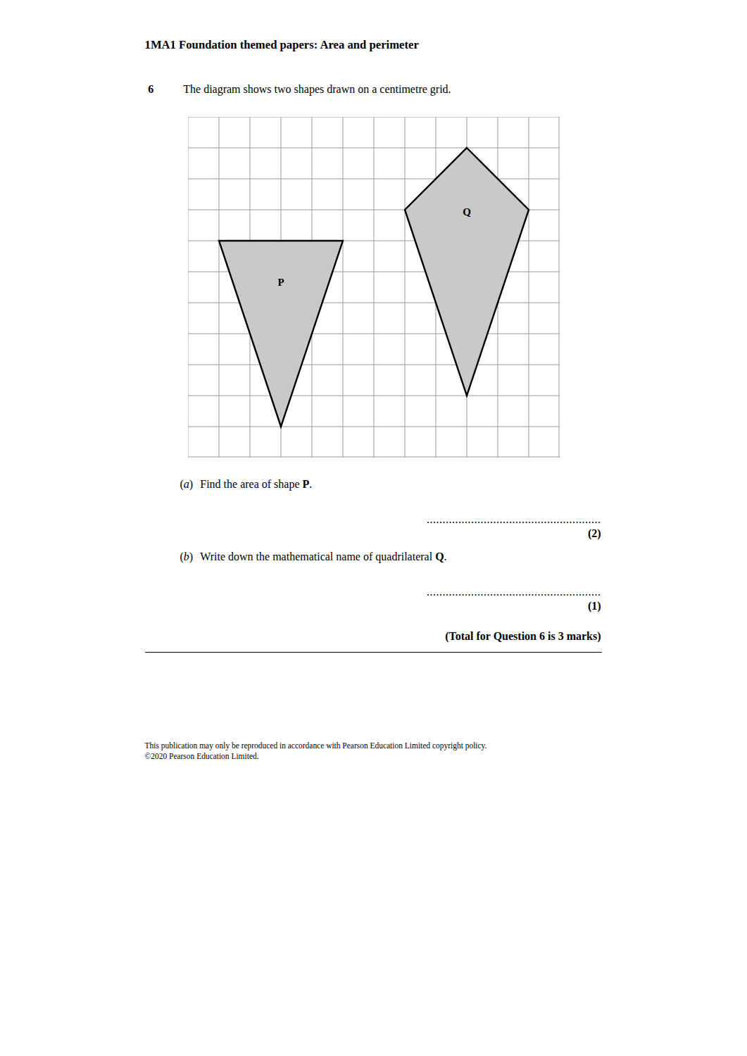1MA1 Foundation themed papers: Area and perimeter
6
The diagram shows two shapes drawn on a centimetre grid.
P Q
(a) Find the area of shape P.
.......................................................
(2)
(b) Write down the mathematical name of quadrilateral Q.
.......................................................
(1)
(Total for Question 6 is 3 marks)
This publication may only be reproduced in accordance with Pearson Education Limited copyright policy.
©2020 Pearson Education Limited.